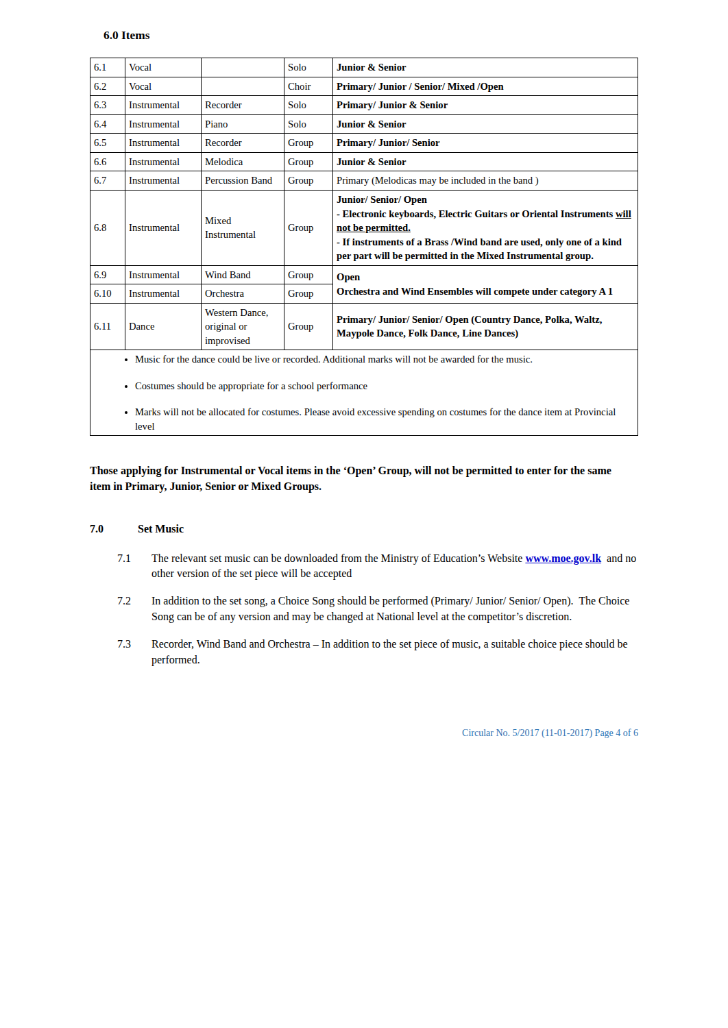6.0 Items
| 6.1 | Vocal | | Solo | Junior & Senior |
| 6.2 | Vocal | | Choir | Primary/ Junior / Senior/ Mixed /Open |
| 6.3 | Instrumental | Recorder | Solo | Primary/ Junior & Senior |
| 6.4 | Instrumental | Piano | Solo | Junior & Senior |
| 6.5 | Instrumental | Recorder | Group | Primary/ Junior/ Senior |
| 6.6 | Instrumental | Melodica | Group | Junior & Senior |
| 6.7 | Instrumental | Percussion Band | Group | Primary (Melodicas may be included in the band ) |
| 6.8 | Instrumental | Mixed Instrumental | Group | Junior/ Senior/ Open - Electronic keyboards, Electric Guitars or Oriental Instruments will not be permitted. - If instruments of a Brass /Wind band are used, only one of a kind per part will be permitted in the Mixed Instrumental group. |
| 6.9 | Instrumental | Wind Band | Group | Open Orchestra and Wind Ensembles will compete under category A 1 |
| 6.10 | Instrumental | Orchestra | Group |
| 6.11 | Dance | Western Dance, original or improvised | Group | Primary/ Junior/ Senior/ Open (Country Dance, Polka, Waltz, Maypole Dance, Folk Dance, Line Dances) |
| Music for the dance could be live or recorded. Additional marks will not be awarded for the music. Costumes should be appropriate for a school performance Marks will not be allocated for costumes. Please avoid excessive spending on costumes for the dance item at Provincial level |
Those applying for Instrumental or Vocal items in the ‘Open’ Group, will not be permitted to enter for the same item in Primary, Junior, Senior or Mixed Groups.
7.0 Set Music
7.1 The relevant set music can be downloaded from the Ministry of Education’s Website www.moe.gov.lk and no other version of the set piece will be accepted
7.2 In addition to the set song, a Choice Song should be performed (Primary/ Junior/ Senior/ Open). The Choice Song can be of any version and may be changed at National level at the competitor’s discretion.
7.3 Recorder, Wind Band and Orchestra – In addition to the set piece of music, a suitable choice piece should be performed.
Circular No. 5/2017 (11-01-2017) Page 4 of 6